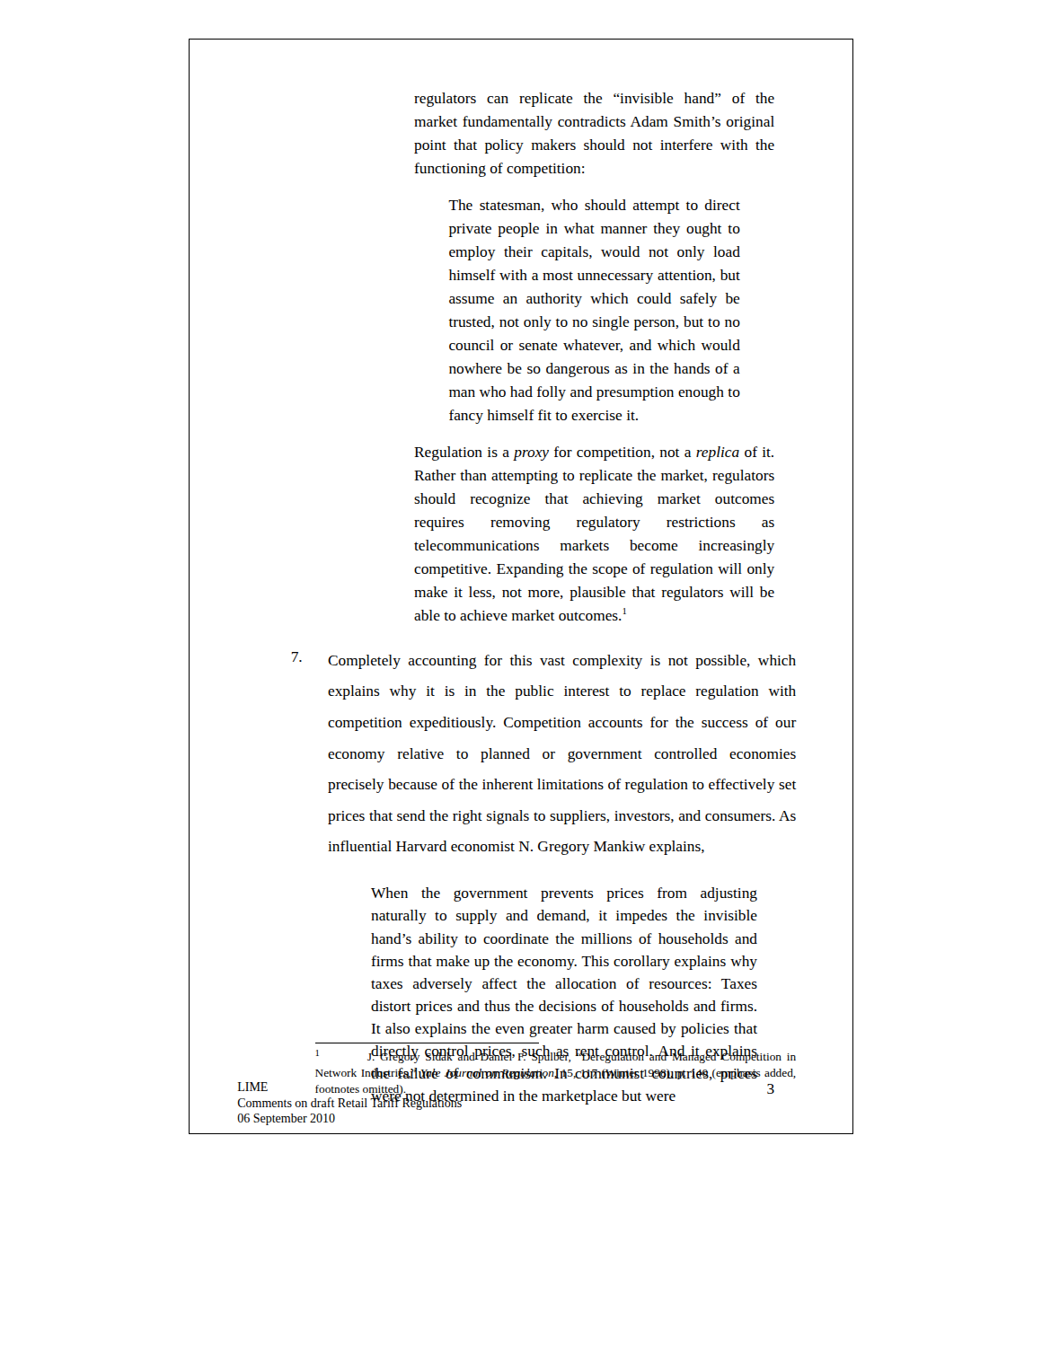regulators can replicate the “invisible hand” of the market fundamentally contradicts Adam Smith’s original point that policy makers should not interfere with the functioning of competition:
The statesman, who should attempt to direct private people in what manner they ought to employ their capitals, would not only load himself with a most unnecessary attention, but assume an authority which could safely be trusted, not only to no single person, but to no council or senate whatever, and which would nowhere be so dangerous as in the hands of a man who had folly and presumption enough to fancy himself fit to exercise it.
Regulation is a proxy for competition, not a replica of it. Rather than attempting to replicate the market, regulators should recognize that achieving market outcomes requires removing regulatory restrictions as telecommunications markets become increasingly competitive. Expanding the scope of regulation will only make it less, not more, plausible that regulators will be able to achieve market outcomes.1
7.
Completely accounting for this vast complexity is not possible, which explains why it is in the public interest to replace regulation with competition expeditiously. Competition accounts for the success of our economy relative to planned or government controlled economies precisely because of the inherent limitations of regulation to effectively set prices that send the right signals to suppliers, investors, and consumers. As influential Harvard economist N. Gregory Mankiw explains,
When the government prevents prices from adjusting naturally to supply and demand, it impedes the invisible hand’s ability to coordinate the millions of households and firms that make up the economy. This corollary explains why taxes adversely affect the allocation of resources: Taxes distort prices and thus the decisions of households and firms. It also explains the even greater harm caused by policies that directly control prices, such as rent control. And it explains the failure of communism. In communist countries, prices were not determined in the marketplace but were
1 J. Gregory Sidak and Daniel F. Spulber, “Deregulation and Managed Competition in Network Industries,” Yale Journal on Regulation, 15, 117 (Winter 1998), p. 140 (emphasis added, footnotes omitted).
LIME
Comments on draft Retail Tariff Regulations
06 September 2010
3